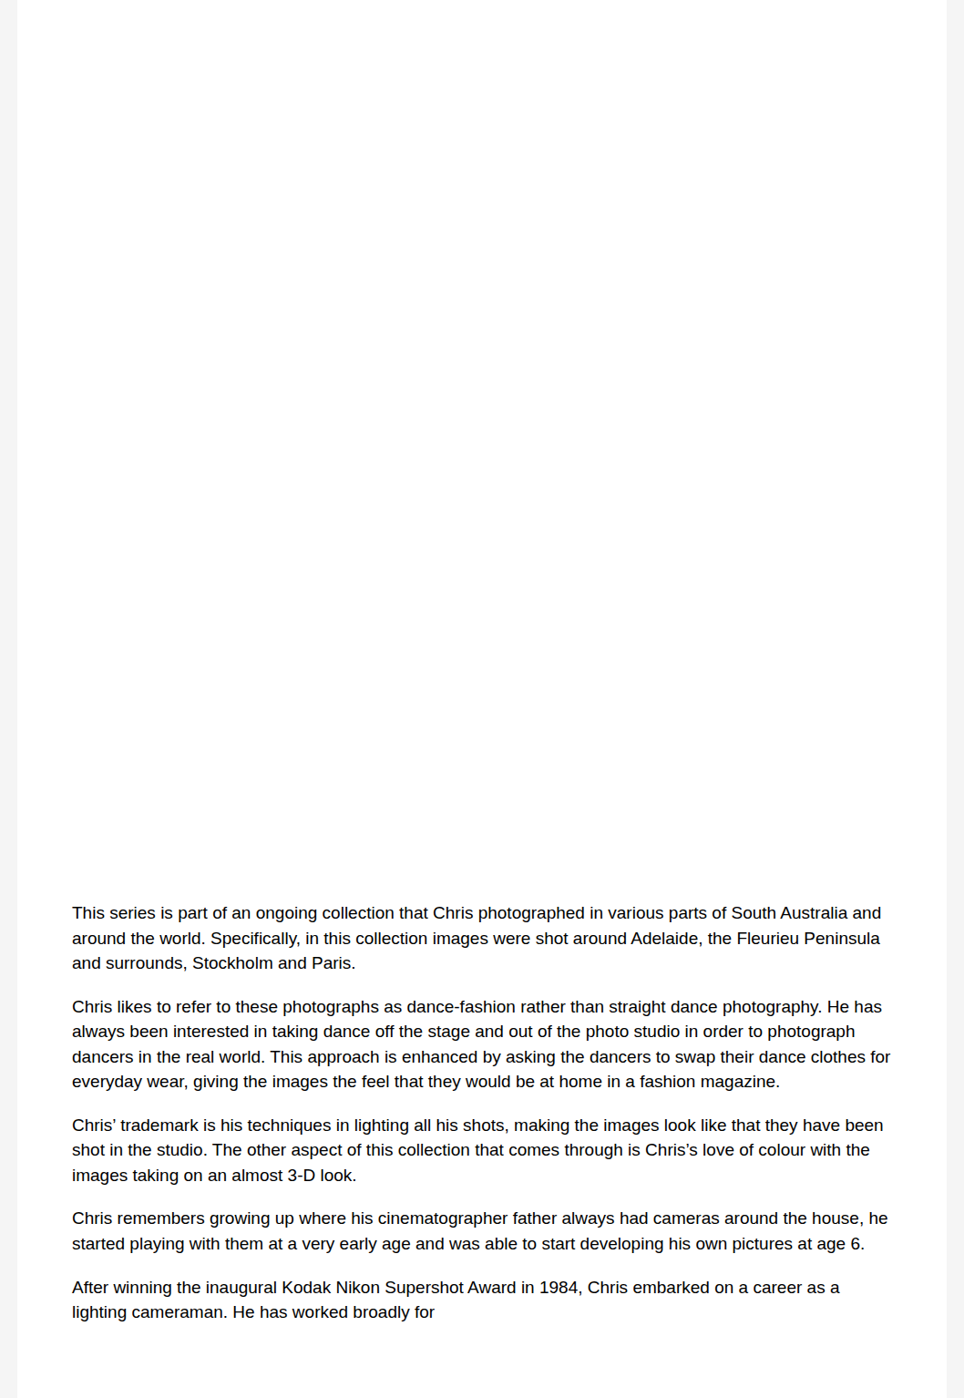This series is part of an ongoing collection that Chris photographed in various parts of South Australia and around the world. Specifically, in this collection images were shot around Adelaide, the Fleurieu Peninsula and surrounds, Stockholm and Paris.
Chris likes to refer to these photographs as dance-fashion rather than straight dance photography. He has always been interested in taking dance off the stage and out of the photo studio in order to photograph dancers in the real world. This approach is enhanced by asking the dancers to swap their dance clothes for everyday wear, giving the images the feel that they would be at home in a fashion magazine.
Chris’ trademark is his techniques in lighting all his shots, making the images look like that they have been shot in the studio. The other aspect of this collection that comes through is Chris’s love of colour with the images taking on an almost 3-D look.
Chris remembers growing up where his cinematographer father always had cameras around the house, he started playing with them at a very early age and was able to start developing his own pictures at age 6.
After winning the inaugural Kodak Nikon Supershot Award in 1984, Chris embarked on a career as a lighting cameraman. He has worked broadly for